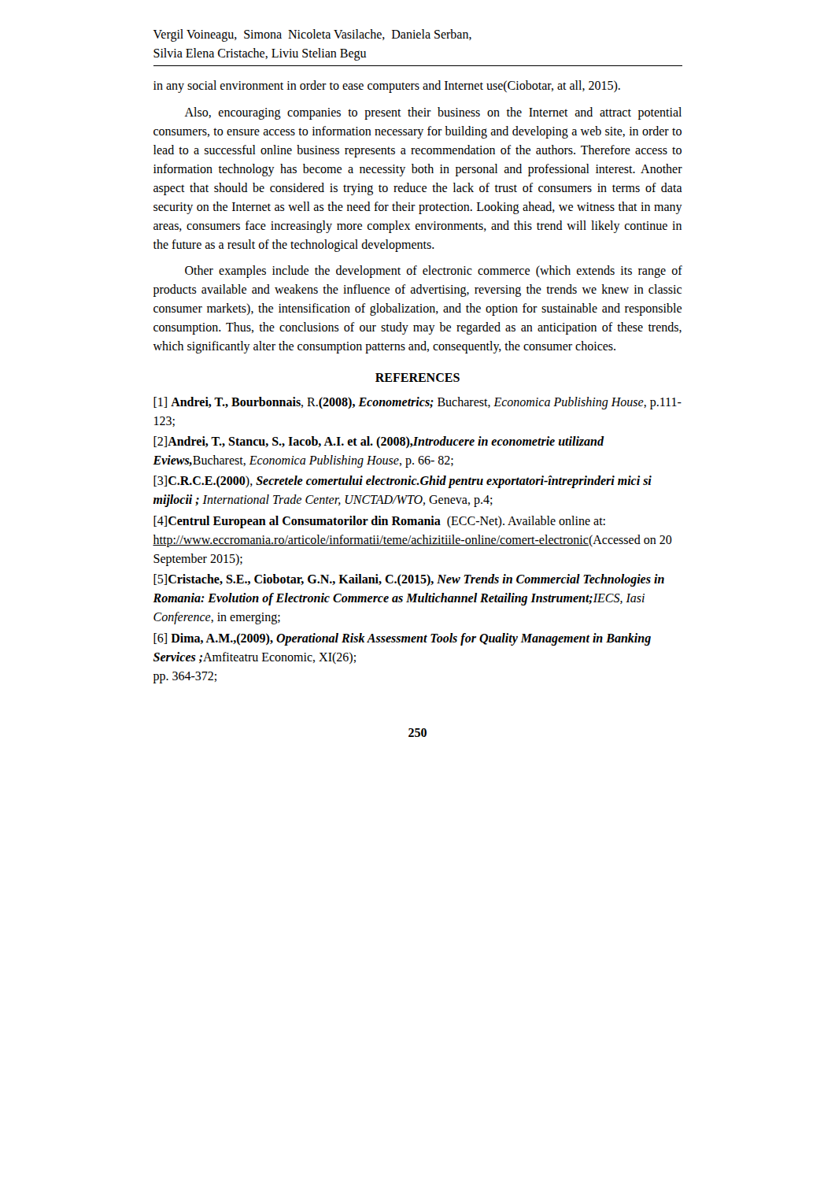Vergil Voineagu, Simona Nicoleta Vasilache, Daniela Serban,
Silvia Elena Cristache, Liviu Stelian Begu
in any social environment in order to ease computers and Internet use(Ciobotar, at all, 2015).
Also, encouraging companies to present their business on the Internet and attract potential consumers, to ensure access to information necessary for building and developing a web site, in order to lead to a successful online business represents a recommendation of the authors. Therefore access to information technology has become a necessity both in personal and professional interest. Another aspect that should be considered is trying to reduce the lack of trust of consumers in terms of data security on the Internet as well as the need for their protection. Looking ahead, we witness that in many areas, consumers face increasingly more complex environments, and this trend will likely continue in the future as a result of the technological developments.
Other examples include the development of electronic commerce (which extends its range of products available and weakens the influence of advertising, reversing the trends we knew in classic consumer markets), the intensification of globalization, and the option for sustainable and responsible consumption. Thus, the conclusions of our study may be regarded as an anticipation of these trends, which significantly alter the consumption patterns and, consequently, the consumer choices.
REFERENCES
[1] Andrei, T., Bourbonnais, R.(2008), Econometrics; Bucharest, Economica Publishing House, p.111-123;
[2]Andrei, T., Stancu, S., Iacob, A.I. et al. (2008), Introducere in econometrie utilizand Eviews, Bucharest, Economica Publishing House, p. 66- 82;
[3]C.R.C.E.(2000), Secretele comertului electronic.Ghid pentru exportatori-întreprinderi mici si mijlocii ; International Trade Center, UNCTAD/WTO, Geneva, p.4;
[4]Centrul European al Consumatorilor din Romania (ECC-Net). Available online at: http://www.eccromania.ro/articole/informatii/teme/achizitiile-online/comert-electronic(Accessed on 20 September 2015);
[5]Cristache, S.E., Ciobotar, G.N., Kailani, C.(2015), New Trends in Commercial Technologies in Romania: Evolution of Electronic Commerce as Multichannel Retailing Instrument; IECS, Iasi Conference, in emerging;
[6] Dima, A.M.,(2009), Operational Risk Assessment Tools for Quality Management in Banking Services ; Amfiteatru Economic, XI(26);
pp. 364-372;
250